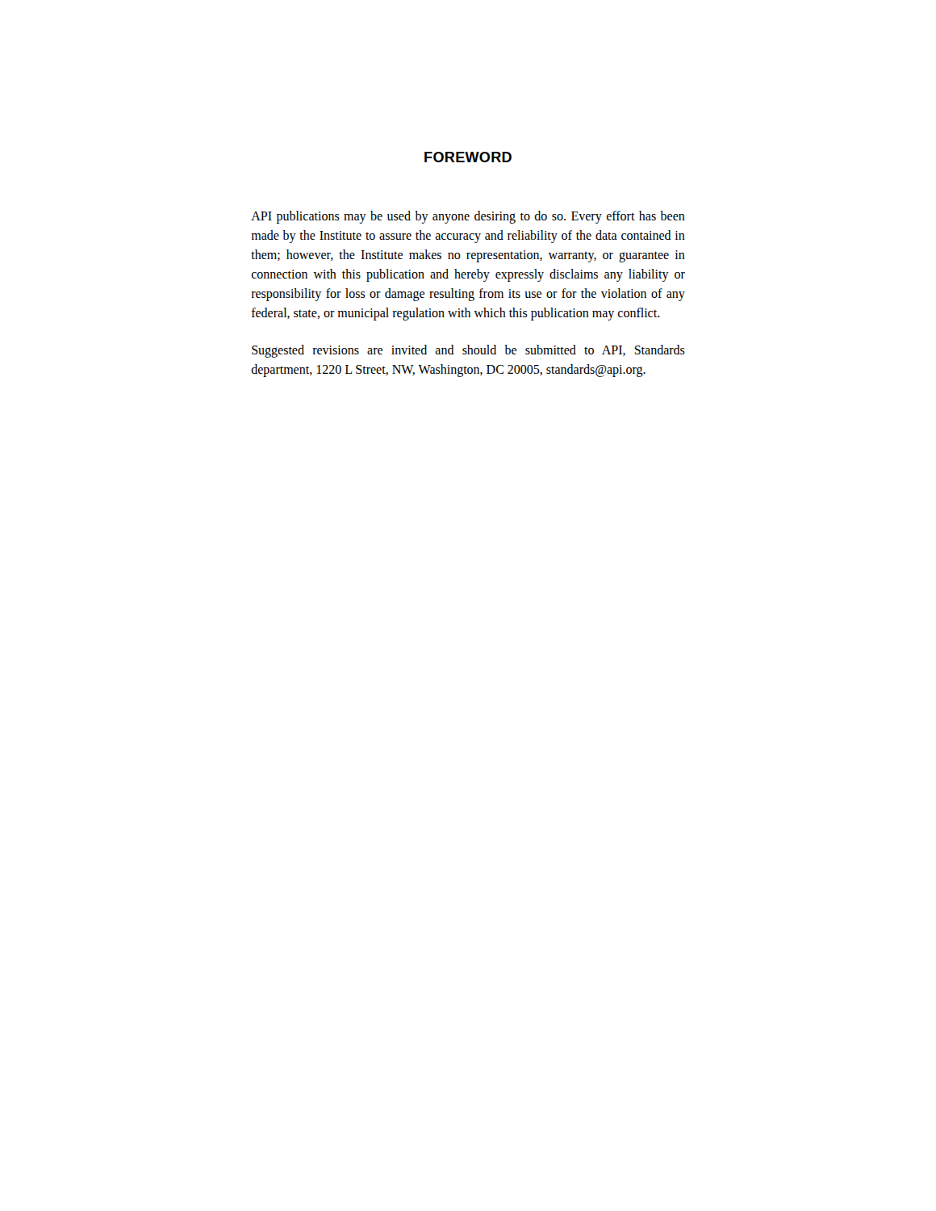FOREWORD
API publications may be used by anyone desiring to do so. Every effort has been made by the Institute to assure the accuracy and reliability of the data contained in them; however, the Institute makes no representation, warranty, or guarantee in connection with this publication and hereby expressly disclaims any liability or responsibility for loss or damage resulting from its use or for the violation of any federal, state, or municipal regulation with which this publication may conflict.
Suggested revisions are invited and should be submitted to API, Standards department, 1220 L Street, NW, Washington, DC 20005, standards@api.org.